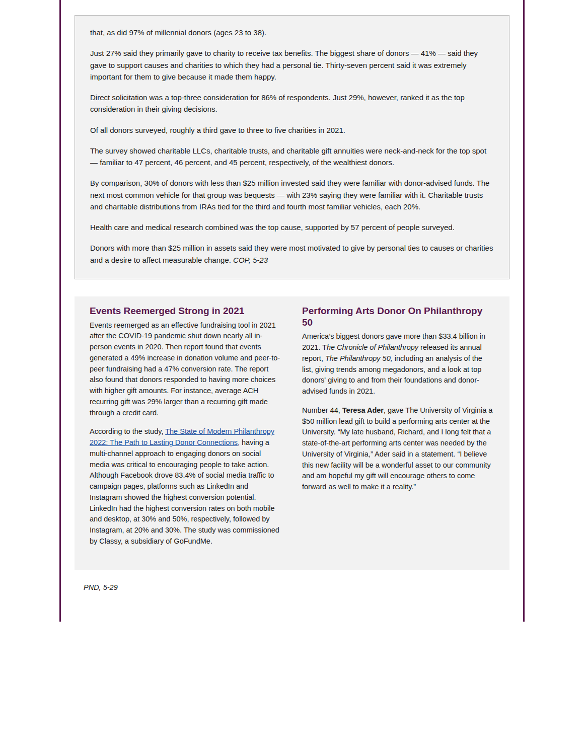that, as did 97% of millennial donors (ages 23 to 38).
Just 27% said they primarily gave to charity to receive tax benefits. The biggest share of donors — 41% — said they gave to support causes and charities to which they had a personal tie. Thirty-seven percent said it was extremely important for them to give because it made them happy.
Direct solicitation was a top-three consideration for 86% of respondents. Just 29%, however, ranked it as the top consideration in their giving decisions.
Of all donors surveyed, roughly a third gave to three to five charities in 2021.
The survey showed charitable LLCs, charitable trusts, and charitable gift annuities were neck-and-neck for the top spot — familiar to 47 percent, 46 percent, and 45 percent, respectively, of the wealthiest donors.
By comparison, 30% of donors with less than $25 million invested said they were familiar with donor-advised funds. The next most common vehicle for that group was bequests — with 23% saying they were familiar with it. Charitable trusts and charitable distributions from IRAs tied for the third and fourth most familiar vehicles, each 20%.
Health care and medical research combined was the top cause, supported by 57 percent of people surveyed.
Donors with more than $25 million in assets said they were most motivated to give by personal ties to causes or charities and a desire to affect measurable change. COP, 5-23
Events Reemerged Strong in 2021
Events reemerged as an effective fundraising tool in 2021 after the COVID-19 pandemic shut down nearly all in-person events in 2020. Then report found that events generated a 49% increase in donation volume and peer-to-peer fundraising had a 47% conversion rate. The report also found that donors responded to having more choices with higher gift amounts. For instance, average ACH recurring gift was 29% larger than a recurring gift made through a credit card.
According to the study, The State of Modern Philanthropy 2022: The Path to Lasting Donor Connections, having a multi-channel approach to engaging donors on social media was critical to encouraging people to take action. Although Facebook drove 83.4% of social media traffic to campaign pages, platforms such as LinkedIn and Instagram showed the highest conversion potential. LinkedIn had the highest conversion rates on both mobile and desktop, at 30% and 50%, respectively, followed by Instagram, at 20% and 30%. The study was commissioned by Classy, a subsidiary of GoFundMe.
Performing Arts Donor On Philanthropy 50
America’s biggest donors gave more than $33.4 billion in 2021. The Chronicle of Philanthropy released its annual report, The Philanthropy 50, including an analysis of the list, giving trends among megadonors, and a look at top donors' giving to and from their foundations and donor-advised funds in 2021.
Number 44, Teresa Ader, gave The University of Virginia a $50 million lead gift to build a performing arts center at the University. “My late husband, Richard, and I long felt that a state-of-the-art performing arts center was needed by the University of Virginia,” Ader said in a statement. “I believe this new facility will be a wonderful asset to our community and am hopeful my gift will encourage others to come forward as well to make it a reality.”
PND, 5-29